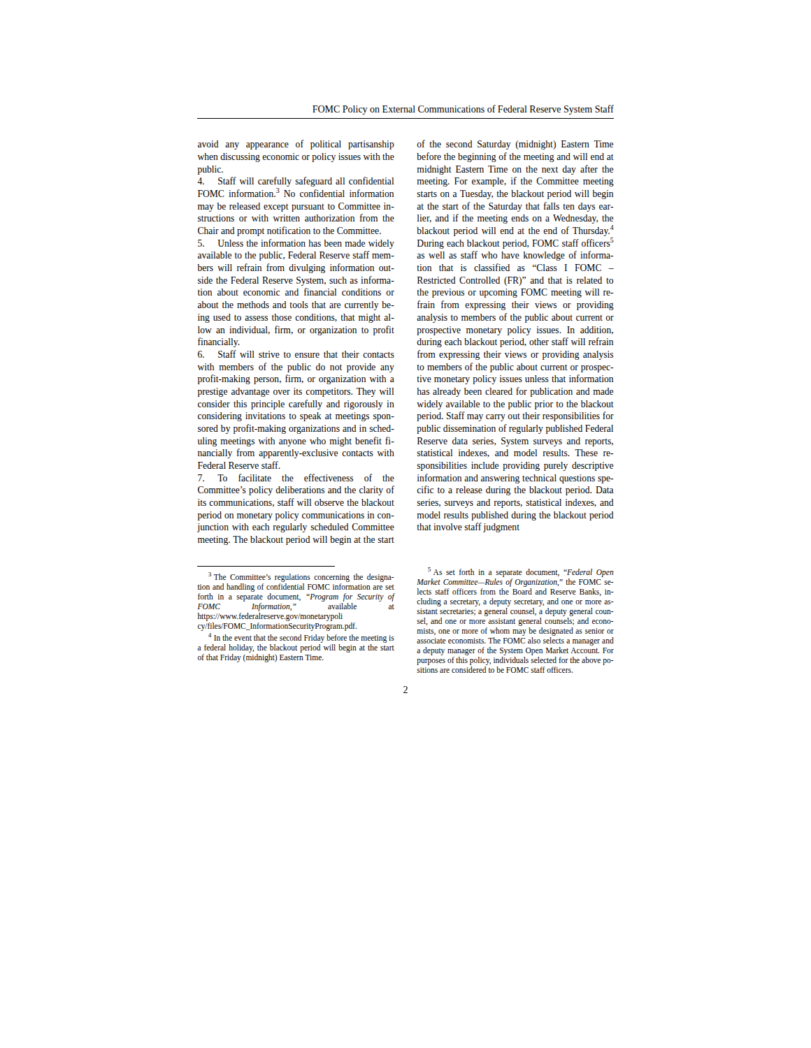FOMC Policy on External Communications of Federal Reserve System Staff
avoid any appearance of political partisanship when discussing economic or policy issues with the public.
4. Staff will carefully safeguard all confidential FOMC information.3 No confidential information may be released except pursuant to Committee instructions or with written authorization from the Chair and prompt notification to the Committee.
5. Unless the information has been made widely available to the public, Federal Reserve staff members will refrain from divulging information outside the Federal Reserve System, such as information about economic and financial conditions or about the methods and tools that are currently being used to assess those conditions, that might allow an individual, firm, or organization to profit financially.
6. Staff will strive to ensure that their contacts with members of the public do not provide any profit-making person, firm, or organization with a prestige advantage over its competitors. They will consider this principle carefully and rigorously in considering invitations to speak at meetings sponsored by profit-making organizations and in scheduling meetings with anyone who might benefit financially from apparently-exclusive contacts with Federal Reserve staff.
7. To facilitate the effectiveness of the Committee’s policy deliberations and the clarity of its communications, staff will observe the blackout period on monetary policy communications in conjunction with each regularly scheduled Committee meeting. The blackout period will begin at the start of the second Saturday (midnight) Eastern Time before the beginning of the meeting and will end at midnight Eastern Time on the next day after the meeting. For example, if the Committee meeting starts on a Tuesday, the blackout period will begin at the start of the Saturday that falls ten days earlier, and if the meeting ends on a Wednesday, the blackout period will end at the end of Thursday.4 During each blackout period, FOMC staff officers5 as well as staff who have knowledge of information that is classified as “Class I FOMC – Restricted Controlled (FR)” and that is related to the previous or upcoming FOMC meeting will refrain from expressing their views or providing analysis to members of the public about current or prospective monetary policy issues. In addition, during each blackout period, other staff will refrain from expressing their views or providing analysis to members of the public about current or prospective monetary policy issues unless that information has already been cleared for publication and made widely available to the public prior to the blackout period. Staff may carry out their responsibilities for public dissemination of regularly published Federal Reserve data series, System surveys and reports, statistical indexes, and model results. These responsibilities include providing purely descriptive information and answering technical questions specific to a release during the blackout period. Data series, surveys and reports, statistical indexes, and model results published during the blackout period that involve staff judgment
3 The Committee’s regulations concerning the designation and handling of confidential FOMC information are set forth in a separate document, “Program for Security of FOMC Information,” available at https://www.federalreserve.gov/monetarypoli cy/files/FOMC_InformationSecurityProgram.pdf.
4 In the event that the second Friday before the meeting is a federal holiday, the blackout period will begin at the start of that Friday (midnight) Eastern Time.
5 As set forth in a separate document, “Federal Open Market Committee—Rules of Organization,” the FOMC selects staff officers from the Board and Reserve Banks, including a secretary, a deputy secretary, and one or more assistant secretaries; a general counsel, a deputy general counsel, and one or more assistant general counsels; and economists, one or more of whom may be designated as senior or associate economists. The FOMC also selects a manager and a deputy manager of the System Open Market Account. For purposes of this policy, individuals selected for the above positions are considered to be FOMC staff officers.
2